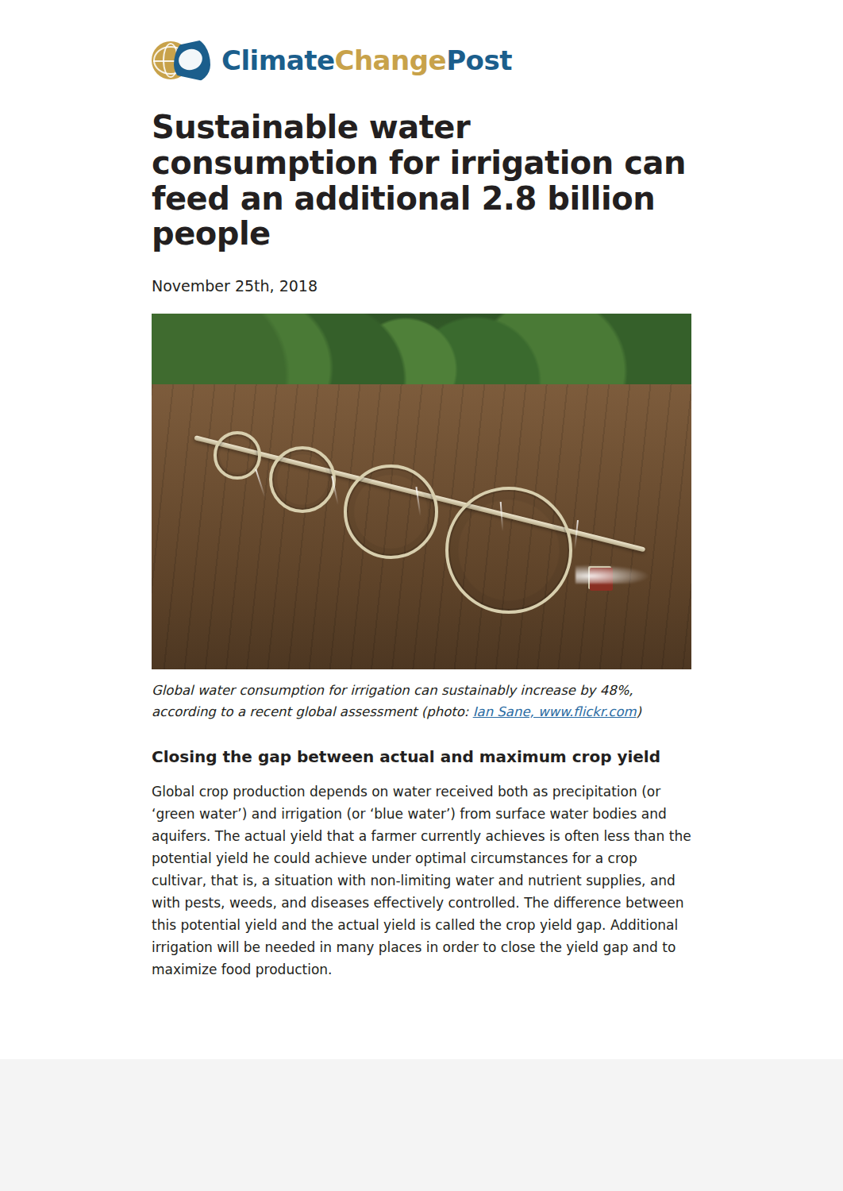Climate Change Post
Sustainable water consumption for irrigation can feed an additional 2.8 billion people
November 25th, 2018
Global water consumption for irrigation can sustainably increase by 48%, according to a recent global assessment (photo: Ian Sane, www.flickr.com)
Closing the gap between actual and maximum crop yield
Global crop production depends on water received both as precipitation (or ‘green water’) and irrigation (or ‘blue water’) from surface water bodies and aquifers. The actual yield that a farmer currently achieves is often less than the potential yield he could achieve under optimal circumstances for a crop cultivar, that is, a situation with non-limiting water and nutrient supplies, and with pests, weeds, and diseases effectively controlled. The difference between this potential yield and the actual yield is called the crop yield gap. Additional irrigation will be needed in many places in order to close the yield gap and to maximize food production.